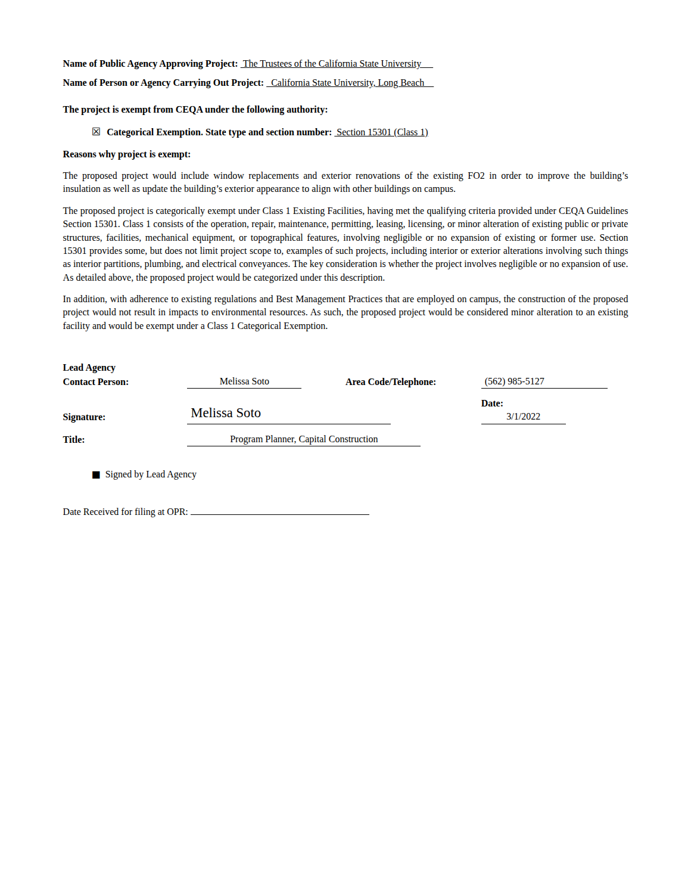Name of Public Agency Approving Project: The Trustees of the California State University
Name of Person or Agency Carrying Out Project: California State University, Long Beach
The project is exempt from CEQA under the following authority:
☒ Categorical Exemption. State type and section number: Section 15301 (Class 1)
Reasons why project is exempt:
The proposed project would include window replacements and exterior renovations of the existing FO2 in order to improve the building’s insulation as well as update the building’s exterior appearance to align with other buildings on campus.
The proposed project is categorically exempt under Class 1 Existing Facilities, having met the qualifying criteria provided under CEQA Guidelines Section 15301. Class 1 consists of the operation, repair, maintenance, permitting, leasing, licensing, or minor alteration of existing public or private structures, facilities, mechanical equipment, or topographical features, involving negligible or no expansion of existing or former use. Section 15301 provides some, but does not limit project scope to, examples of such projects, including interior or exterior alterations involving such things as interior partitions, plumbing, and electrical conveyances. The key consideration is whether the project involves negligible or no expansion of use. As detailed above, the proposed project would be categorized under this description.
In addition, with adherence to existing regulations and Best Management Practices that are employed on campus, the construction of the proposed project would not result in impacts to environmental resources. As such, the proposed project would be considered minor alteration to an existing facility and would be exempt under a Class 1 Categorical Exemption.
Lead Agency
| Contact Person: | Melissa Soto | Area Code/Telephone: | (562) 985-5127 |
| Signature: | Melissa Soto | Date: 3/1/2022 |
| Title: | Program Planner, Capital Construction |
■Signed by Lead Agency
Date Received for filing at OPR: